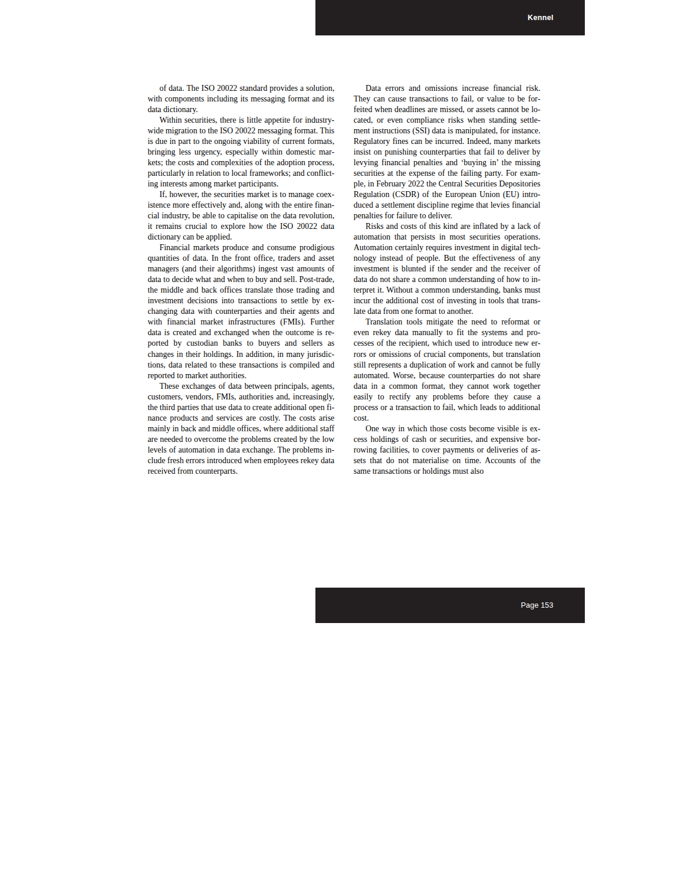Kennel
of data. The ISO 20022 standard provides a solution, with components including its messaging format and its data dictionary.
Within securities, there is little appetite for industry-wide migration to the ISO 20022 messaging format. This is due in part to the ongoing viability of current formats, bringing less urgency, especially within domestic markets; the costs and complexities of the adoption process, particularly in relation to local frameworks; and conflicting interests among market participants.
If, however, the securities market is to manage coexistence more effectively and, along with the entire financial industry, be able to capitalise on the data revolution, it remains crucial to explore how the ISO 20022 data dictionary can be applied.
Financial markets produce and consume prodigious quantities of data. In the front office, traders and asset managers (and their algorithms) ingest vast amounts of data to decide what and when to buy and sell. Post-trade, the middle and back offices translate those trading and investment decisions into transactions to settle by exchanging data with counterparties and their agents and with financial market infrastructures (FMIs). Further data is created and exchanged when the outcome is reported by custodian banks to buyers and sellers as changes in their holdings. In addition, in many jurisdictions, data related to these transactions is compiled and reported to market authorities.
These exchanges of data between principals, agents, customers, vendors, FMIs, authorities and, increasingly, the third parties that use data to create additional open finance products and services are costly. The costs arise mainly in back and middle offices, where additional staff are needed to overcome the problems created by the low levels of automation in data exchange. The problems include fresh errors introduced when employees rekey data received from counterparts.
Data errors and omissions increase financial risk. They can cause transactions to fail, or value to be forfeited when deadlines are missed, or assets cannot be located, or even compliance risks when standing settlement instructions (SSI) data is manipulated, for instance. Regulatory fines can be incurred. Indeed, many markets insist on punishing counterparties that fail to deliver by levying financial penalties and ‘buying in’ the missing securities at the expense of the failing party. For example, in February 2022 the Central Securities Depositories Regulation (CSDR) of the European Union (EU) introduced a settlement discipline regime that levies financial penalties for failure to deliver.
Risks and costs of this kind are inflated by a lack of automation that persists in most securities operations. Automation certainly requires investment in digital technology instead of people. But the effectiveness of any investment is blunted if the sender and the receiver of data do not share a common understanding of how to interpret it. Without a common understanding, banks must incur the additional cost of investing in tools that translate data from one format to another.
Translation tools mitigate the need to reformat or even rekey data manually to fit the systems and processes of the recipient, which used to introduce new errors or omissions of crucial components, but translation still represents a duplication of work and cannot be fully automated. Worse, because counterparties do not share data in a common format, they cannot work together easily to rectify any problems before they cause a process or a transaction to fail, which leads to additional cost.
One way in which those costs become visible is excess holdings of cash or securities, and expensive borrowing facilities, to cover payments or deliveries of assets that do not materialise on time. Accounts of the same transactions or holdings must also
Page 153